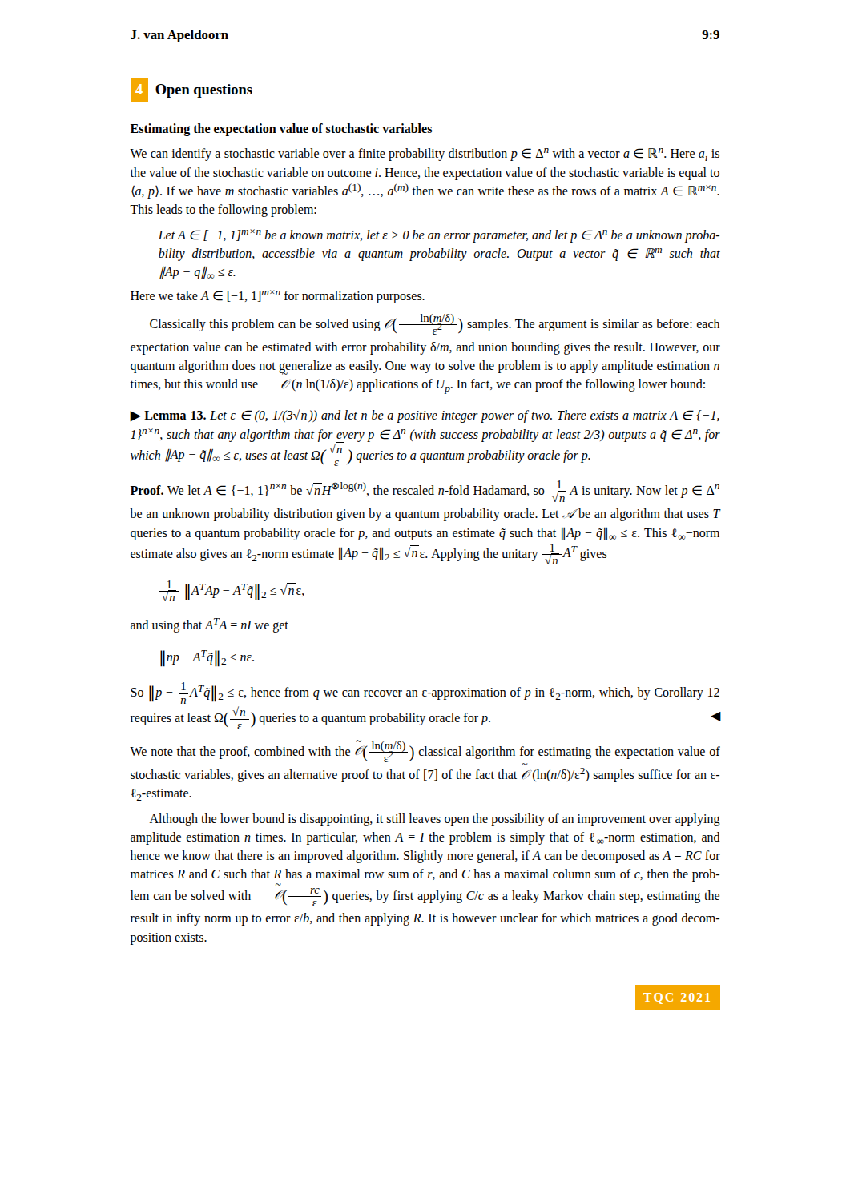J. van Apeldoorn 9:9
4 Open questions
Estimating the expectation value of stochastic variables
We can identify a stochastic variable over a finite probability distribution p ∈ Δn with a vector a ∈ ℝn. Here ai is the value of the stochastic variable on outcome i. Hence, the expectation value of the stochastic variable is equal to ⟨a, p⟩. If we have m stochastic variables a(1), …, a(m) then we can write these as the rows of a matrix A ∈ ℝm×n. This leads to the following problem:
Let A ∈ [−1, 1]m×n be a known matrix, let ε > 0 be an error parameter, and let p ∈ Δn be a unknown probability distribution, accessible via a quantum probability oracle. Output a vector q̃ ∈ ℝm such that ∥Ap − q∥∞ ≤ ε.
Here we take A ∈ [−1, 1]m×n for normalization purposes.
Classically this problem can be solved using 𝒪(ln(m/δ) ε2) samples. The argument is similar as before: each expectation value can be estimated with error probability δ/m, and union bounding gives the result. However, our quantum algorithm does not generalize as easily. One way to solve the problem is to apply amplitude estimation n times, but this would use 𝒪 (n ln(1/δ)/ε) applications of Up. In fact, we can proof the following lower bound:
▶ Lemma 13. Let ε ∈ (0, 1/(3 n)) and let n be a positive integer power of two. There exists a matrix A ∈ {−1, 1}n×n, such that any algorithm that for every p ∈ Δn (with success probability at least 2/3) outputs a q̃ ∈ Δn, for which ∥Ap − q̃∥∞ ≤ ε, uses at least Ω( nε) queries to a quantum probability oracle for p.
Proof. We let A ∈ {−1, 1}n×n be nH⊗log(n), the rescaled n-fold Hadamard, so 1 n A is unitary. Now let p ∈ Δn be an unknown probability distribution given by a quantum probability oracle. Let 𝒜 be an algorithm that uses T queries to a quantum probability oracle for p, and outputs an estimate q̃ such that ∥Ap − q̃∥∞ ≤ ε. This ℓ∞−norm estimate also gives an ℓ2-norm estimate ∥Ap − q̃∥2 ≤ nε. Applying the unitary 1 n AT gives
1 n ∥ATAp − ATq̃∥2 ≤ nε,
and using that ATA = nI we get
∥np − ATq̃∥2 ≤ nε.
So ∥p − 1 n ATq̃∥2 ≤ ε, hence from q we can recover an ε-approximation of p in ℓ2-norm, which, by Corollary 12 requires at least Ω( nε) queries to a quantum probability oracle for p. ◀
We note that the proof, combined with the 𝒪(ln(m/δ) ε2) classical algorithm for estimating the expectation value of stochastic variables, gives an alternative proof to that of [7] of the fact that 𝒪 (ln(n/δ)/ε2) samples suffice for an ε-ℓ2-estimate.
Although the lower bound is disappointing, it still leaves open the possibility of an improvement over applying amplitude estimation n times. In particular, when A = I the problem is simply that of ℓ∞-norm estimation, and hence we know that there is an improved algorithm. Slightly more general, if A can be decomposed as A = RC for matrices R and C such that R has a maximal row sum of r, and C has a maximal column sum of c, then the problem can be solved with 𝒪(rc ε) queries, by first applying C/c as a leaky Markov chain step, estimating the result in infty norm up to error ε/b, and then applying R. It is however unclear for which matrices a good decomposition exists.
TQC 2021